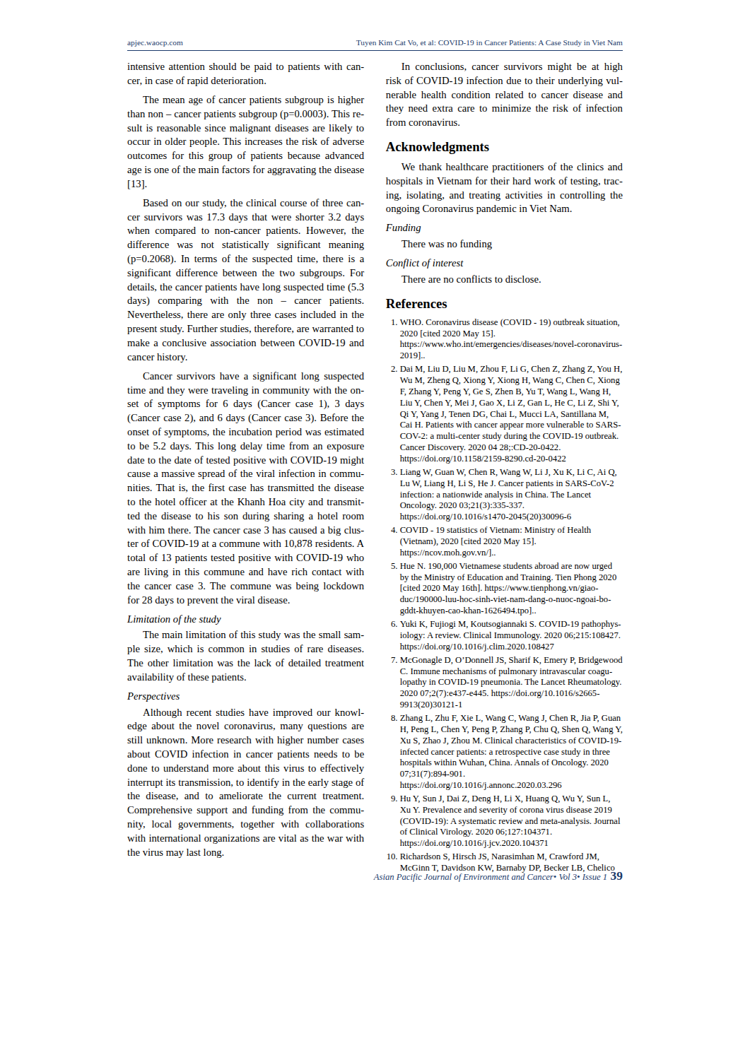apjec.waocp.com
Tuyen Kim Cat Vo, et al: COVID-19 in Cancer Patients: A Case Study in Viet Nam
intensive attention should be paid to patients with cancer, in case of rapid deterioration.
The mean age of cancer patients subgroup is higher than non – cancer patients subgroup (p=0.0003). This result is reasonable since malignant diseases are likely to occur in older people. This increases the risk of adverse outcomes for this group of patients because advanced age is one of the main factors for aggravating the disease [13].
Based on our study, the clinical course of three cancer survivors was 17.3 days that were shorter 3.2 days when compared to non-cancer patients. However, the difference was not statistically significant meaning (p=0.2068). In terms of the suspected time, there is a significant difference between the two subgroups. For details, the cancer patients have long suspected time (5.3 days) comparing with the non – cancer patients. Nevertheless, there are only three cases included in the present study. Further studies, therefore, are warranted to make a conclusive association between COVID-19 and cancer history.
Cancer survivors have a significant long suspected time and they were traveling in community with the onset of symptoms for 6 days (Cancer case 1), 3 days (Cancer case 2), and 6 days (Cancer case 3). Before the onset of symptoms, the incubation period was estimated to be 5.2 days. This long delay time from an exposure date to the date of tested positive with COVID-19 might cause a massive spread of the viral infection in communities. That is, the first case has transmitted the disease to the hotel officer at the Khanh Hoa city and transmitted the disease to his son during sharing a hotel room with him there. The cancer case 3 has caused a big cluster of COVID-19 at a commune with 10,878 residents. A total of 13 patients tested positive with COVID-19 who are living in this commune and have rich contact with the cancer case 3. The commune was being lockdown for 28 days to prevent the viral disease.
Limitation of the study
The main limitation of this study was the small sample size, which is common in studies of rare diseases. The other limitation was the lack of detailed treatment availability of these patients.
Perspectives
Although recent studies have improved our knowledge about the novel coronavirus, many questions are still unknown. More research with higher number cases about COVID infection in cancer patients needs to be done to understand more about this virus to effectively interrupt its transmission, to identify in the early stage of the disease, and to ameliorate the current treatment. Comprehensive support and funding from the community, local governments, together with collaborations with international organizations are vital as the war with the virus may last long.
In conclusions, cancer survivors might be at high risk of COVID-19 infection due to their underlying vulnerable health condition related to cancer disease and they need extra care to minimize the risk of infection from coronavirus.
Acknowledgments
We thank healthcare practitioners of the clinics and hospitals in Vietnam for their hard work of testing, tracing, isolating, and treating activities in controlling the ongoing Coronavirus pandemic in Viet Nam.
Funding
There was no funding
Conflict of interest
There are no conflicts to disclose.
References
WHO. Coronavirus disease (COVID - 19) outbreak situation, 2020 [cited 2020 May 15]. https://www.who.int/emergencies/diseases/novel-coronavirus-2019]..
Dai M, Liu D, Liu M, Zhou F, Li G, Chen Z, Zhang Z, You H, Wu M, Zheng Q, Xiong Y, Xiong H, Wang C, Chen C, Xiong F, Zhang Y, Peng Y, Ge S, Zhen B, Yu T, Wang L, Wang H, Liu Y, Chen Y, Mei J, Gao X, Li Z, Gan L, He C, Li Z, Shi Y, Qi Y, Yang J, Tenen DG, Chai L, Mucci LA, Santillana M, Cai H. Patients with cancer appear more vulnerable to SARS-COV-2: a multi-center study during the COVID-19 outbreak. Cancer Discovery. 2020 04 28;:CD-20-0422. https://doi.org/10.1158/2159-8290.cd-20-0422
Liang W, Guan W, Chen R, Wang W, Li J, Xu K, Li C, Ai Q, Lu W, Liang H, Li S, He J. Cancer patients in SARS-CoV-2 infection: a nationwide analysis in China. The Lancet Oncology. 2020 03;21(3):335-337. https://doi.org/10.1016/s1470-2045(20)30096-6
COVID - 19 statistics of Vietnam: Ministry of Health (Vietnam), 2020 [cited 2020 May 15]. https://ncov.moh.gov.vn/]..
Hue N. 190,000 Vietnamese students abroad are now urged by the Ministry of Education and Training. Tien Phong 2020 [cited 2020 May 16th]. https://www.tienphong.vn/giao-duc/190000-luu-hoc-sinh-viet-nam-dang-o-nuoc-ngoai-bo-gddt-khuyen-cao-khan-1626494.tpo]..
Yuki K, Fujiogi M, Koutsogiannaki S. COVID-19 pathophysiology: A review. Clinical Immunology. 2020 06;215:108427. https://doi.org/10.1016/j.clim.2020.108427
McGonagle D, O’Donnell JS, Sharif K, Emery P, Bridgewood C. Immune mechanisms of pulmonary intravascular coagulopathy in COVID-19 pneumonia. The Lancet Rheumatology. 2020 07;2(7):e437-e445. https://doi.org/10.1016/s2665-9913(20)30121-1
Zhang L, Zhu F, Xie L, Wang C, Wang J, Chen R, Jia P, Guan H, Peng L, Chen Y, Peng P, Zhang P, Chu Q, Shen Q, Wang Y, Xu S, Zhao J, Zhou M. Clinical characteristics of COVID-19-infected cancer patients: a retrospective case study in three hospitals within Wuhan, China. Annals of Oncology. 2020 07;31(7):894-901. https://doi.org/10.1016/j.annonc.2020.03.296
Hu Y, Sun J, Dai Z, Deng H, Li X, Huang Q, Wu Y, Sun L, Xu Y. Prevalence and severity of corona virus disease 2019 (COVID-19): A systematic review and meta-analysis. Journal of Clinical Virology. 2020 06;127:104371. https://doi.org/10.1016/j.jcv.2020.104371
Richardson S, Hirsch JS, Narasimhan M, Crawford JM, McGinn T, Davidson KW, Barnaby DP, Becker LB, Chelico
Asian Pacific Journal of Environment and Cancer• Vol 3• Issue 1 39